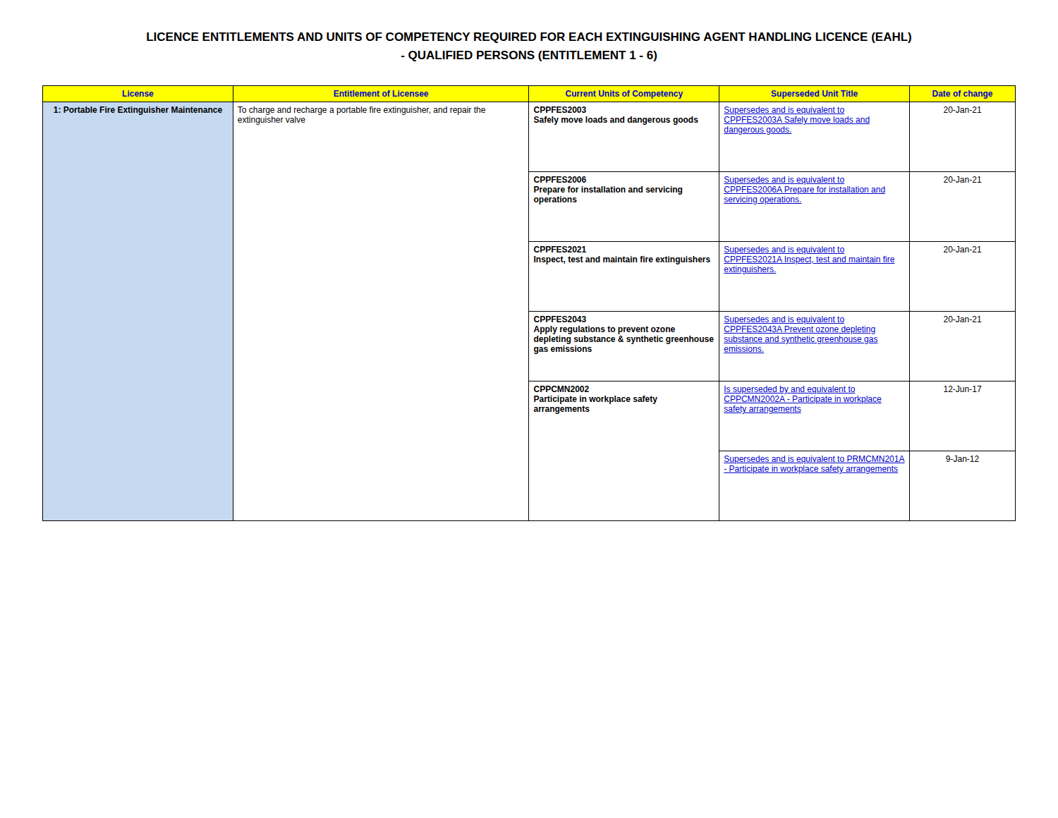LICENCE ENTITLEMENTS AND UNITS OF COMPETENCY REQUIRED FOR EACH EXTINGUISHING AGENT HANDLING LICENCE (EAHL)
- QUALIFIED PERSONS (ENTITLEMENT 1 - 6)
| License | Entitlement of Licensee | Current Units of Competency | Superseded Unit Title | Date of change |
| --- | --- | --- | --- | --- |
| 1: Portable Fire Extinguisher Maintenance | To charge and recharge a portable fire extinguisher, and repair the extinguisher valve | CPPFES2003 Safely move loads and dangerous goods | Supersedes and is equivalent to CPPFES2003A Safely move loads and dangerous goods. | 20-Jan-21 |
| CPPFES2006 Prepare for installation and servicing operations | Supersedes and is equivalent to CPPFES2006A Prepare for installation and servicing operations. | 20-Jan-21 |
| CPPFES2021 Inspect, test and maintain fire extinguishers | Supersedes and is equivalent to CPPFES2021A Inspect, test and maintain fire extinguishers. | 20-Jan-21 |
| CPPFES2043 Apply regulations to prevent ozone depleting substance & synthetic greenhouse gas emissions | Supersedes and is equivalent to CPPFES2043A Prevent ozone depleting substance and synthetic greenhouse gas emissions. | 20-Jan-21 |
| CPPCMN2002 Participate in workplace safety arrangements | Is superseded by and equivalent to CPPCMN2002A - Participate in workplace safety arrangements | 12-Jun-17 |
| Supersedes and is equivalent to PRMCMN201A - Participate in workplace safety arrangements | 9-Jan-12 |